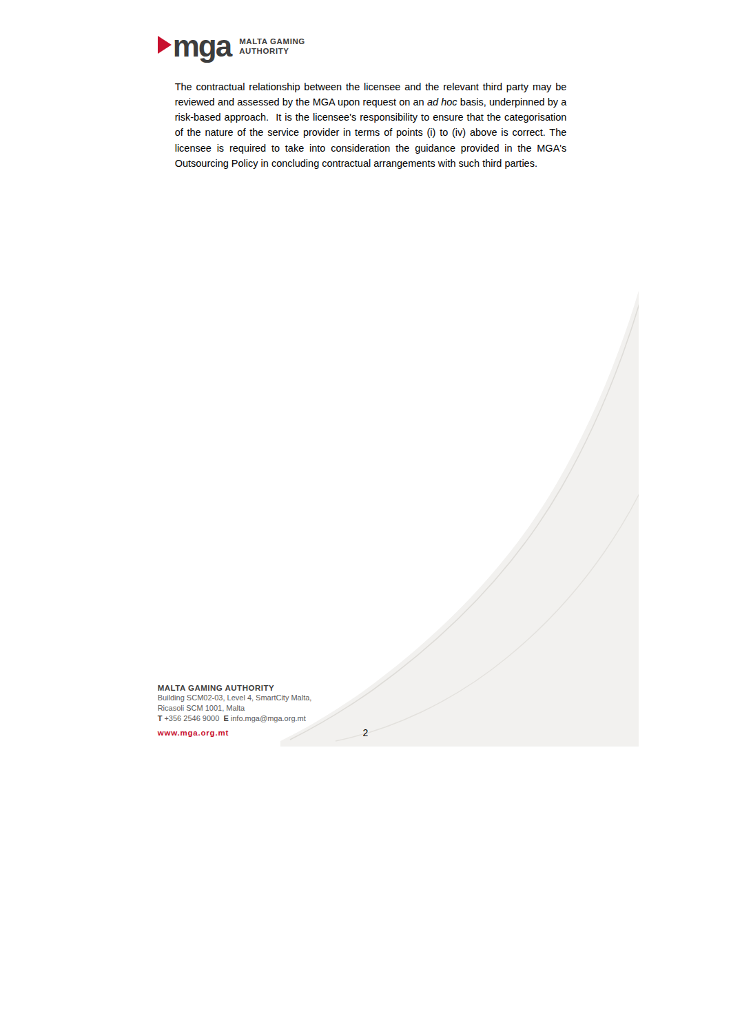mga
Malta Gaming Authority
The contractual relationship between the licensee and the relevant third party may be reviewed and assessed by the MGA upon request on an ad hoc basis, underpinned by a risk-based approach. It is the licensee's responsibility to ensure that the categorisation of the nature of the service provider in terms of points (i) to (iv) above is correct. The licensee is required to take into consideration the guidance provided in the MGA's Outsourcing Policy in concluding contractual arrangements with such third parties.
2
Malta Gaming Authority
Building SCM02-03, Level 4, SmartCity Malta,
Ricasoli SCM 1001, Malta
T +356 2546 9000 E info.mga@mga.org.mt
www.mga.org.mt